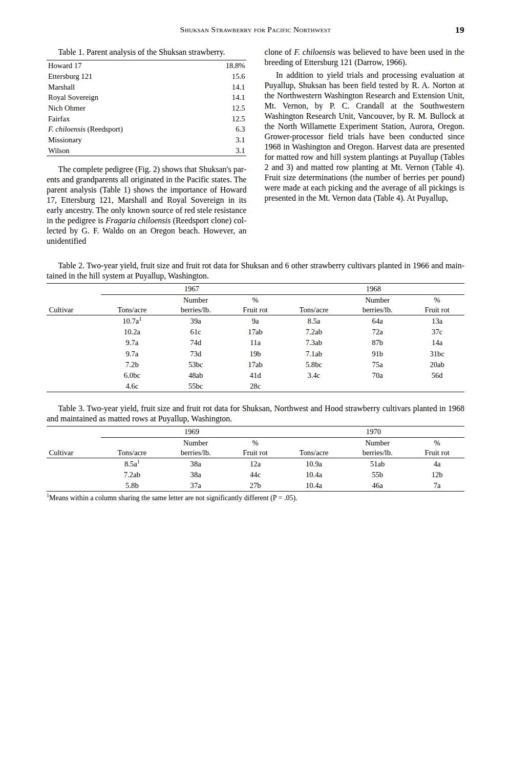Shuksan Strawberry for Pacific Northwest 19
Table 1. Parent analysis of the Shuksan strawberry.
| Howard 17 | 18.8% |
| Ettersburg 121 | 15.6 |
| Marshall | 14.1 |
| Royal Sovereign | 14.1 |
| Nich Ohmer | 12.5 |
| Fairfax | 12.5 |
| F. chiloensis (Reedsport) | 6.3 |
| Missionary | 3.1 |
| Wilson | 3.1 |
The complete pedigree (Fig. 2) shows that Shuksan's parents and grandparents all originated in the Pacific states. The parent analysis (Table 1) shows the importance of Howard 17, Ettersburg 121, Marshall and Royal Sovereign in its early ancestry. The only known source of red stele resistance in the pedigree is Fragaria chiloensis (Reedsport clone) collected by G. F. Waldo on an Oregon beach. However, an unidentified
clone of F. chiloensis was believed to have been used in the breeding of Ettersburg 121 (Darrow, 1966).
In addition to yield trials and processing evaluation at Puyallup, Shuksan has been field tested by R. A. Norton at the Northwestern Washington Research and Extension Unit, Mt. Vernon, by P. C. Crandall at the Southwestern Washington Research Unit, Vancouver, by R. M. Bullock at the North Willamette Experiment Station, Aurora, Oregon. Grower-processor field trials have been conducted since 1968 in Washington and Oregon. Harvest data are presented for matted row and hill system plantings at Puyallup (Tables 2 and 3) and matted row planting at Mt. Vernon (Table 4). Fruit size determinations (the number of berries per pound) were made at each picking and the average of all pickings is presented in the Mt. Vernon data (Table 4). At Puyallup,
Table 2. Two-year yield, fruit size and fruit rot data for Shuksan and 6 other strawberry cultivars planted in 1966 and maintained in the hill system at Puyallup, Washington.
| | 1967 | 1968 |
| Cultivar | Tons/acre | Number berries/lb. | % Fruit rot | Tons/acre | Number berries/lb. | % Fruit rot |
| | 10.7a 1 | 39a | 9a | 8.5a | 64a | 13a |
| | 10.2a | 61c | 17ab | 7.2ab | 72a | 37c |
| | 9.7a | 74d | 11a | 7.3ab | 87b | 14a |
| | 9.7a | 73d | 19b | 7.1ab | 91b | 31bc |
| | 7.2b | 53bc | 17ab | 5.8bc | 75a | 20ab |
| | 6.0bc | 48ab | 41d | 3.4c | 70a | 56d |
| | 4.6c | 55bc | 28c | | | |
Table 3. Two-year yield, fruit size and fruit rot data for Shuksan, Northwest and Hood strawberry cultivars planted in 1968 and maintained as matted rows at Puyallup, Washington.
| | 1969 | 1970 |
| Cultivar | Tons/acre | Number berries/lb. | % Fruit rot | Tons/acre | Number berries/lb. | % Fruit rot |
| | 8.5a 1 | 38a | 12a | 10.9a | 51ab | 4a |
| | 7.2ab | 38a | 44c | 10.4a | 55b | 12b |
| | 5.8b | 37a | 27b | 10.4a | 46a | 7a |
1Means within a column sharing the same letter are not significantly different (P = .05).